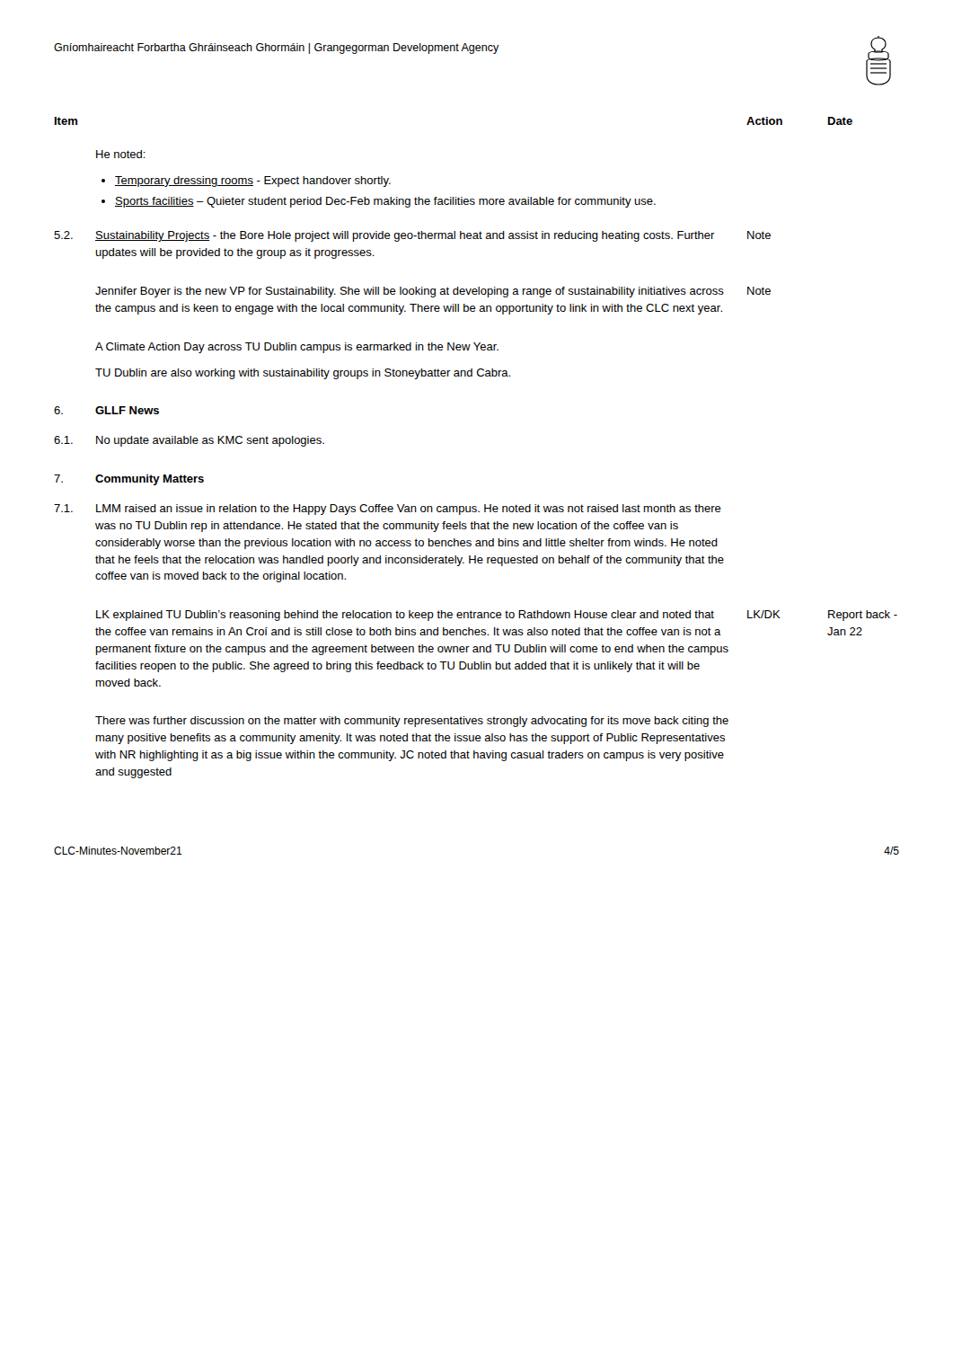Gníomhaireacht Forbartha Ghráinseach Ghormáin | Grangegorman Development Agency
Item
Action
Date
He noted:
Temporary dressing rooms - Expect handover shortly.
Sports facilities – Quieter student period Dec-Feb making the facilities more available for community use.
5.2.
Sustainability Projects - the Bore Hole project will provide geo-thermal heat and assist in reducing heating costs. Further updates will be provided to the group as it progresses.
Note
Jennifer Boyer is the new VP for Sustainability. She will be looking at developing a range of sustainability initiatives across the campus and is keen to engage with the local community. There will be an opportunity to link in with the CLC next year.
Note
A Climate Action Day across TU Dublin campus is earmarked in the New Year.
TU Dublin are also working with sustainability groups in Stoneybatter and Cabra.
6.
GLLF News
6.1.
No update available as KMC sent apologies.
7.
Community Matters
7.1.
LMM raised an issue in relation to the Happy Days Coffee Van on campus. He noted it was not raised last month as there was no TU Dublin rep in attendance. He stated that the community feels that the new location of the coffee van is considerably worse than the previous location with no access to benches and bins and little shelter from winds. He noted that he feels that the relocation was handled poorly and inconsiderately. He requested on behalf of the community that the coffee van is moved back to the original location.
LK explained TU Dublin’s reasoning behind the relocation to keep the entrance to Rathdown House clear and noted that the coffee van remains in An Croí and is still close to both bins and benches. It was also noted that the coffee van is not a permanent fixture on the campus and the agreement between the owner and TU Dublin will come to end when the campus facilities reopen to the public. She agreed to bring this feedback to TU Dublin but added that it is unlikely that it will be moved back.
LK/DK
Report back - Jan 22
There was further discussion on the matter with community representatives strongly advocating for its move back citing the many positive benefits as a community amenity. It was noted that the issue also has the support of Public Representatives with NR highlighting it as a big issue within the community. JC noted that having casual traders on campus is very positive and suggested
CLC-Minutes-November21
4/5